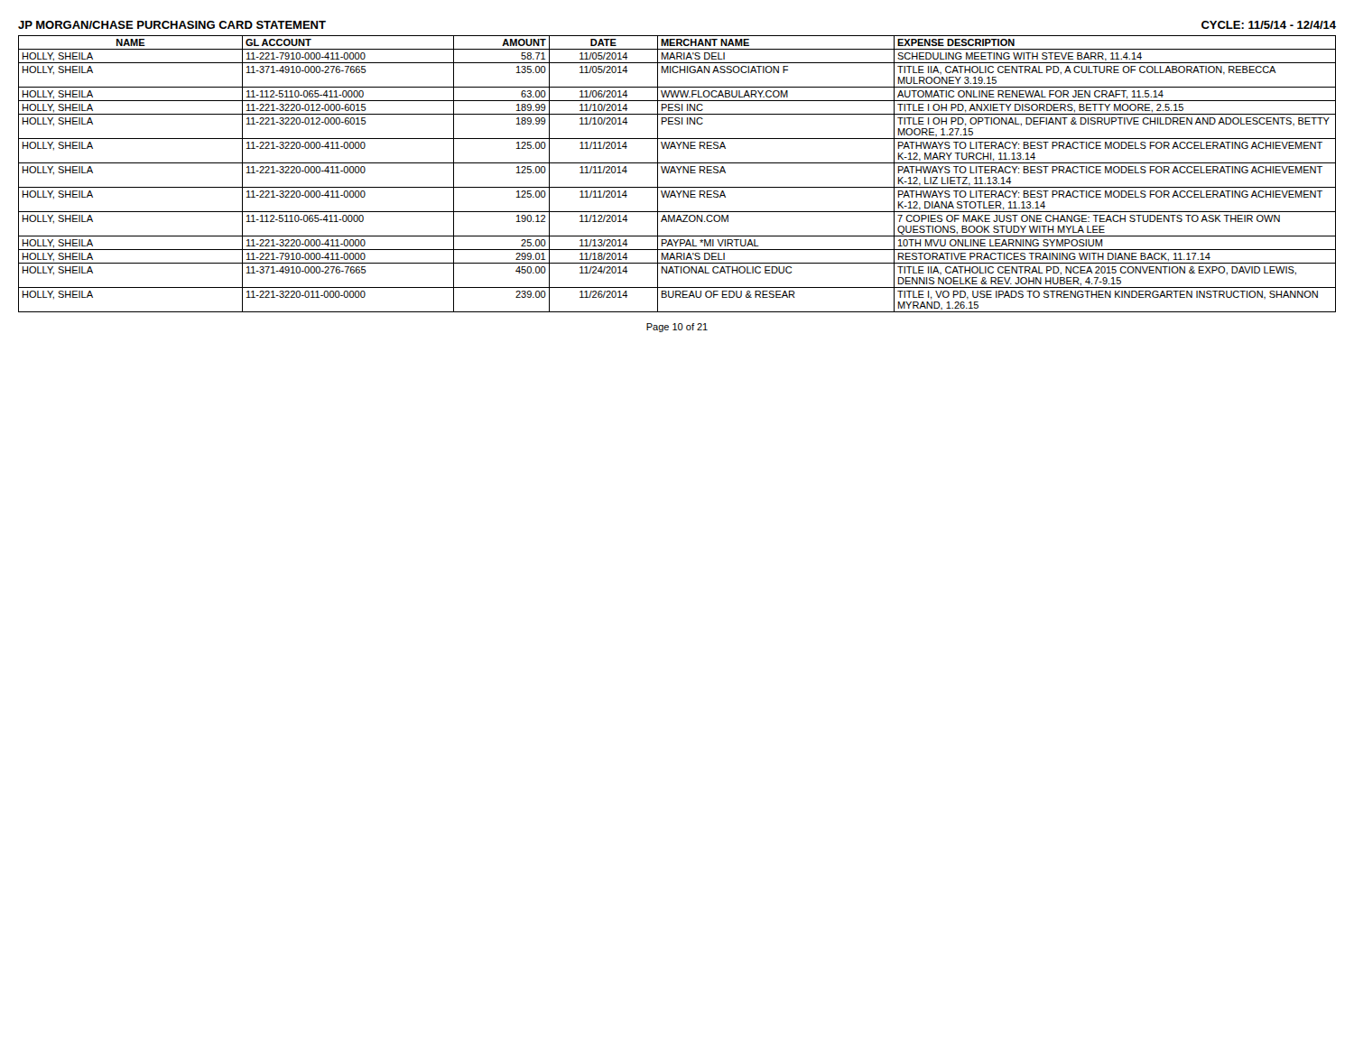JP MORGAN/CHASE PURCHASING CARD STATEMENT CYCLE: 11/5/14 - 12/4/14
| NAME | GL ACCOUNT | AMOUNT | DATE | MERCHANT NAME | EXPENSE DESCRIPTION |
| --- | --- | --- | --- | --- | --- |
| HOLLY, SHEILA | 11-221-7910-000-411-0000 | 58.71 | 11/05/2014 | MARIA'S DELI | SCHEDULING MEETING WITH STEVE BARR, 11.4.14 |
| HOLLY, SHEILA | 11-371-4910-000-276-7665 | 135.00 | 11/05/2014 | MICHIGAN ASSOCIATION F | TITLE IIA, CATHOLIC CENTRAL PD, A CULTURE OF COLLABORATION, REBECCA MULROONEY 3.19.15 |
| HOLLY, SHEILA | 11-112-5110-065-411-0000 | 63.00 | 11/06/2014 | WWW.FLOCABULARY.COM | AUTOMATIC ONLINE RENEWAL FOR JEN CRAFT, 11.5.14 |
| HOLLY, SHEILA | 11-221-3220-012-000-6015 | 189.99 | 11/10/2014 | PESI INC | TITLE I OH PD, ANXIETY DISORDERS, BETTY MOORE, 2.5.15 |
| HOLLY, SHEILA | 11-221-3220-012-000-6015 | 189.99 | 11/10/2014 | PESI INC | TITLE I OH PD, OPTIONAL, DEFIANT & DISRUPTIVE CHILDREN AND ADOLESCENTS, BETTY MOORE, 1.27.15 |
| HOLLY, SHEILA | 11-221-3220-000-411-0000 | 125.00 | 11/11/2014 | WAYNE RESA | PATHWAYS TO LITERACY: BEST PRACTICE MODELS FOR ACCELERATING ACHIEVEMENT K-12, MARY TURCHI, 11.13.14 |
| HOLLY, SHEILA | 11-221-3220-000-411-0000 | 125.00 | 11/11/2014 | WAYNE RESA | PATHWAYS TO LITERACY: BEST PRACTICE MODELS FOR ACCELERATING ACHIEVEMENT K-12, LIZ LIETZ, 11.13.14 |
| HOLLY, SHEILA | 11-221-3220-000-411-0000 | 125.00 | 11/11/2014 | WAYNE RESA | PATHWAYS TO LITERACY: BEST PRACTICE MODELS FOR ACCELERATING ACHIEVEMENT K-12, DIANA STOTLER, 11.13.14 |
| HOLLY, SHEILA | 11-112-5110-065-411-0000 | 190.12 | 11/12/2014 | AMAZON.COM | 7 COPIES OF MAKE JUST ONE CHANGE: TEACH STUDENTS TO ASK THEIR OWN QUESTIONS, BOOK STUDY WITH MYLA LEE |
| HOLLY, SHEILA | 11-221-3220-000-411-0000 | 25.00 | 11/13/2014 | PAYPAL *MI VIRTUAL | 10TH MVU ONLINE LEARNING SYMPOSIUM |
| HOLLY, SHEILA | 11-221-7910-000-411-0000 | 299.01 | 11/18/2014 | MARIA'S DELI | RESTORATIVE PRACTICES TRAINING WITH DIANE BACK, 11.17.14 |
| HOLLY, SHEILA | 11-371-4910-000-276-7665 | 450.00 | 11/24/2014 | NATIONAL CATHOLIC EDUC | TITLE IIA, CATHOLIC CENTRAL PD, NCEA 2015 CONVENTION & EXPO, DAVID LEWIS, DENNIS NOELKE & REV. JOHN HUBER, 4.7-9.15 |
| HOLLY, SHEILA | 11-221-3220-011-000-0000 | 239.00 | 11/26/2014 | BUREAU OF EDU & RESEAR | TITLE I, VO PD, USE IPADS TO STRENGTHEN KINDERGARTEN INSTRUCTION, SHANNON MYRAND, 1.26.15 |
Page 10 of 21